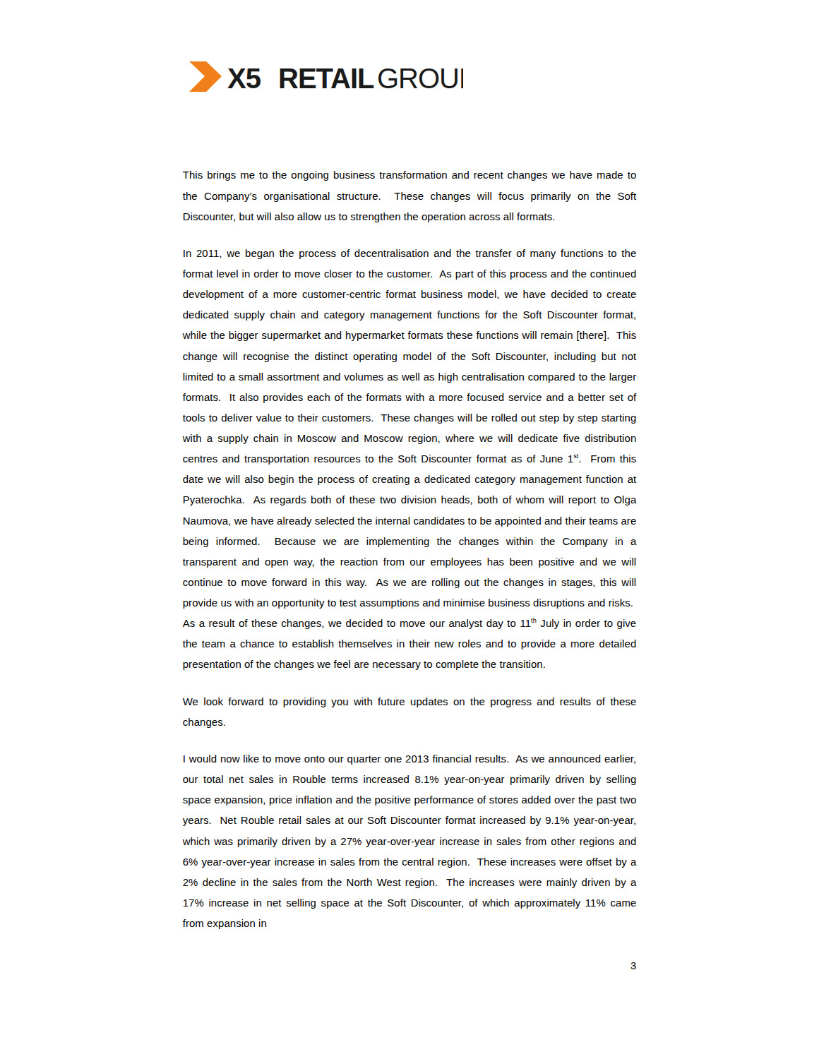X5 RETAIL GROUP
This brings me to the ongoing business transformation and recent changes we have made to the Company’s organisational structure. These changes will focus primarily on the Soft Discounter, but will also allow us to strengthen the operation across all formats.
In 2011, we began the process of decentralisation and the transfer of many functions to the format level in order to move closer to the customer. As part of this process and the continued development of a more customer-centric format business model, we have decided to create dedicated supply chain and category management functions for the Soft Discounter format, while the bigger supermarket and hypermarket formats these functions will remain [there]. This change will recognise the distinct operating model of the Soft Discounter, including but not limited to a small assortment and volumes as well as high centralisation compared to the larger formats. It also provides each of the formats with a more focused service and a better set of tools to deliver value to their customers. These changes will be rolled out step by step starting with a supply chain in Moscow and Moscow region, where we will dedicate five distribution centres and transportation resources to the Soft Discounter format as of June 1st. From this date we will also begin the process of creating a dedicated category management function at Pyaterochka. As regards both of these two division heads, both of whom will report to Olga Naumova, we have already selected the internal candidates to be appointed and their teams are being informed. Because we are implementing the changes within the Company in a transparent and open way, the reaction from our employees has been positive and we will continue to move forward in this way. As we are rolling out the changes in stages, this will provide us with an opportunity to test assumptions and minimise business disruptions and risks. As a result of these changes, we decided to move our analyst day to 11th July in order to give the team a chance to establish themselves in their new roles and to provide a more detailed presentation of the changes we feel are necessary to complete the transition.
We look forward to providing you with future updates on the progress and results of these changes.
I would now like to move onto our quarter one 2013 financial results. As we announced earlier, our total net sales in Rouble terms increased 8.1% year-on-year primarily driven by selling space expansion, price inflation and the positive performance of stores added over the past two years. Net Rouble retail sales at our Soft Discounter format increased by 9.1% year-on-year, which was primarily driven by a 27% year-over-year increase in sales from other regions and 6% year-over-year increase in sales from the central region. These increases were offset by a 2% decline in the sales from the North West region. The increases were mainly driven by a 17% increase in net selling space at the Soft Discounter, of which approximately 11% came from expansion in
3